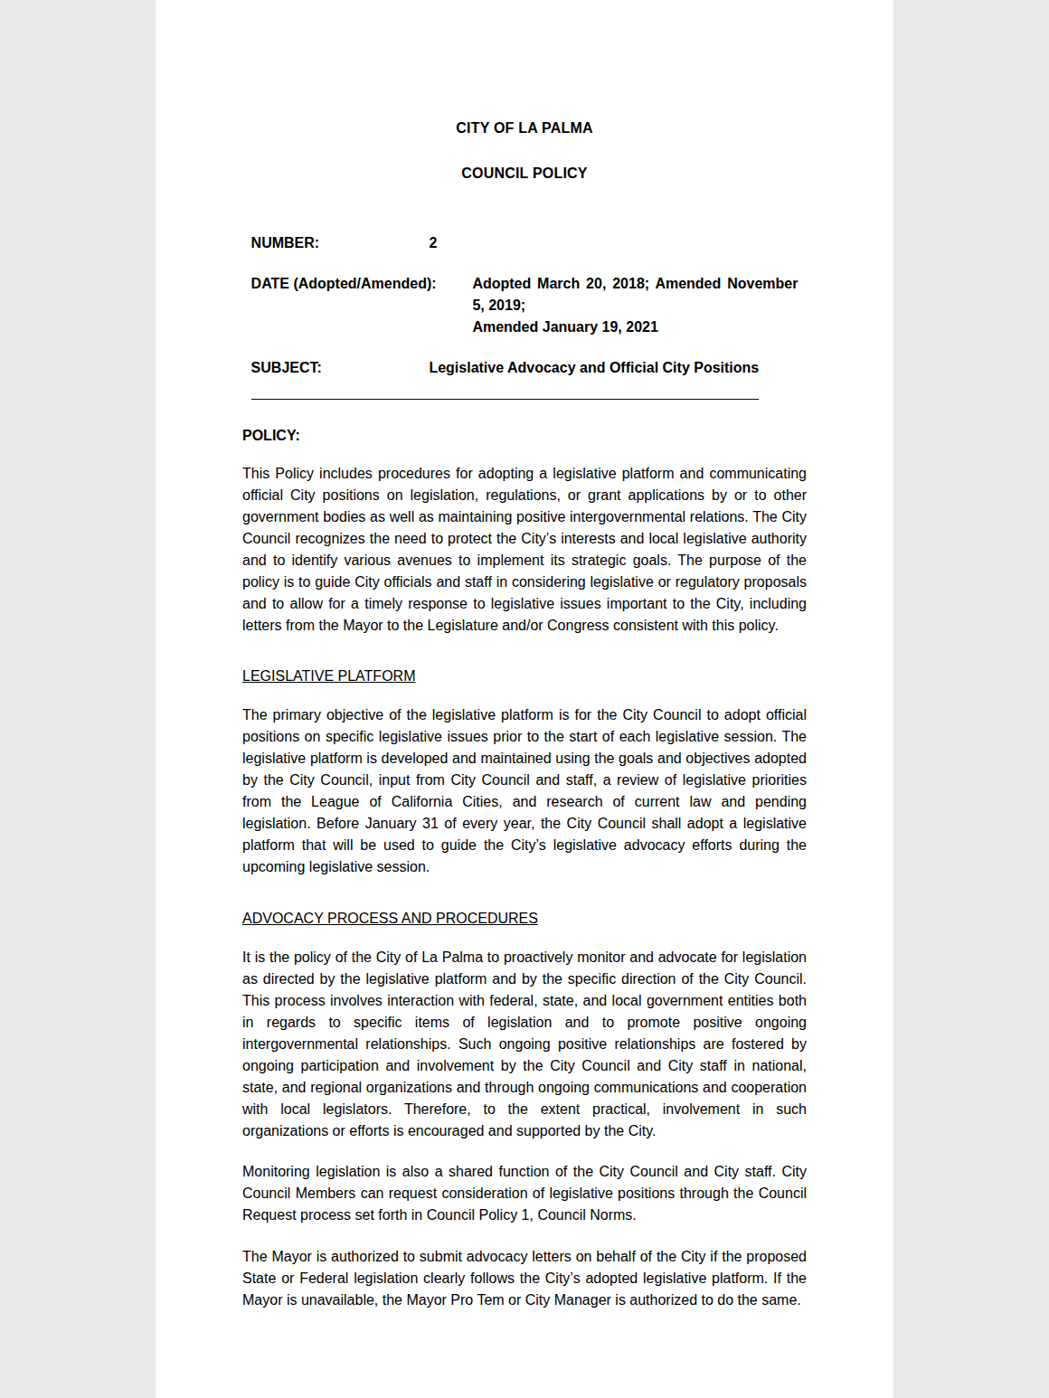CITY OF LA PALMA
COUNCIL POLICY
NUMBER:
2
DATE (Adopted/Amended):
Adopted March 20, 2018; Amended November 5, 2019; Amended January 19, 2021
SUBJECT:
Legislative Advocacy and Official City Positions
POLICY:
This Policy includes procedures for adopting a legislative platform and communicating official City positions on legislation, regulations, or grant applications by or to other government bodies as well as maintaining positive intergovernmental relations. The City Council recognizes the need to protect the City’s interests and local legislative authority and to identify various avenues to implement its strategic goals. The purpose of the policy is to guide City officials and staff in considering legislative or regulatory proposals and to allow for a timely response to legislative issues important to the City, including letters from the Mayor to the Legislature and/or Congress consistent with this policy.
LEGISLATIVE PLATFORM
The primary objective of the legislative platform is for the City Council to adopt official positions on specific legislative issues prior to the start of each legislative session. The legislative platform is developed and maintained using the goals and objectives adopted by the City Council, input from City Council and staff, a review of legislative priorities from the League of California Cities, and research of current law and pending legislation. Before January 31 of every year, the City Council shall adopt a legislative platform that will be used to guide the City’s legislative advocacy efforts during the upcoming legislative session.
ADVOCACY PROCESS AND PROCEDURES
It is the policy of the City of La Palma to proactively monitor and advocate for legislation as directed by the legislative platform and by the specific direction of the City Council. This process involves interaction with federal, state, and local government entities both in regards to specific items of legislation and to promote positive ongoing intergovernmental relationships. Such ongoing positive relationships are fostered by ongoing participation and involvement by the City Council and City staff in national, state, and regional organizations and through ongoing communications and cooperation with local legislators. Therefore, to the extent practical, involvement in such organizations or efforts is encouraged and supported by the City.
Monitoring legislation is also a shared function of the City Council and City staff. City Council Members can request consideration of legislative positions through the Council Request process set forth in Council Policy 1, Council Norms.
The Mayor is authorized to submit advocacy letters on behalf of the City if the proposed State or Federal legislation clearly follows the City’s adopted legislative platform. If the Mayor is unavailable, the Mayor Pro Tem or City Manager is authorized to do the same.